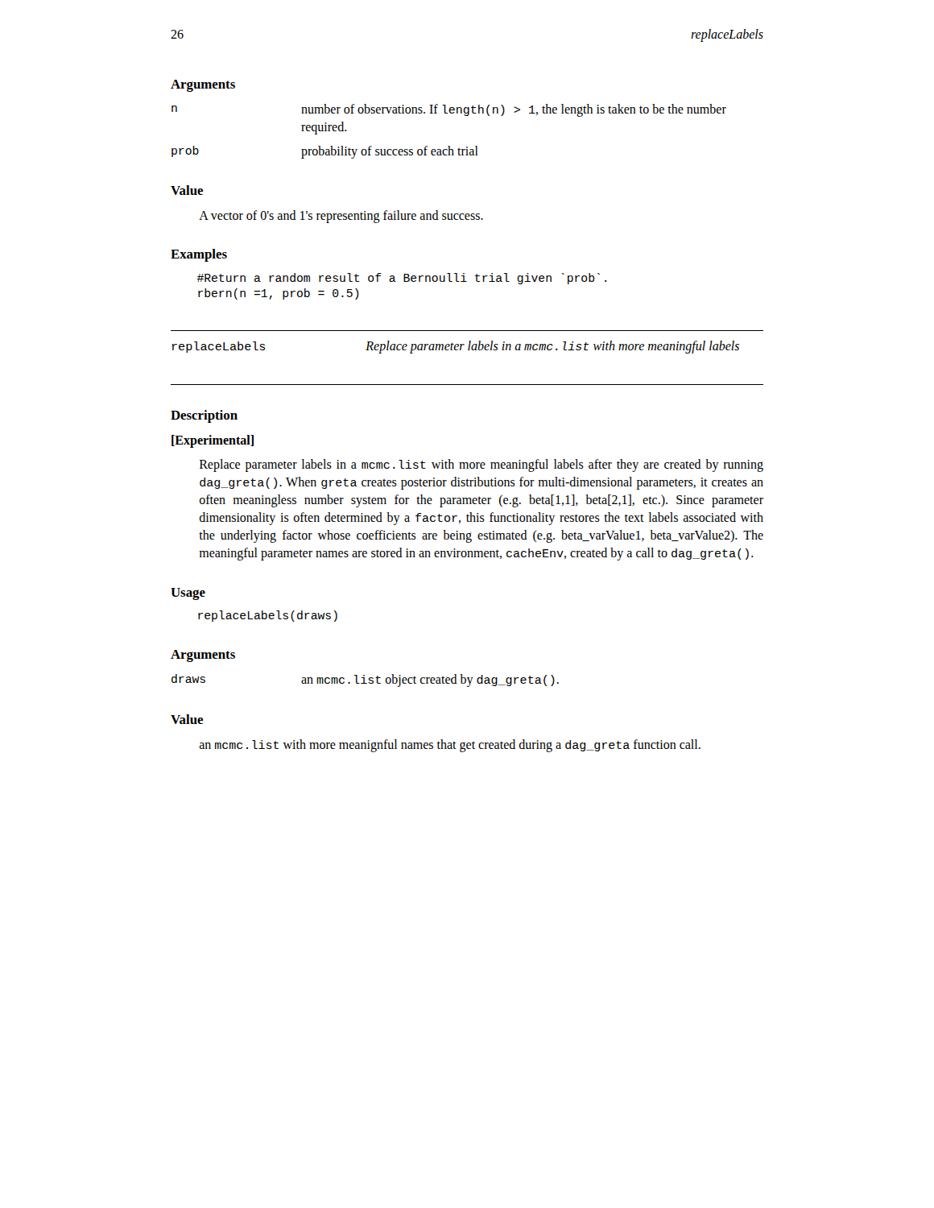26 replaceLabels
Arguments
n
number of observations. If length(n) > 1, the length is taken to be the number required.
prob
probability of success of each trial
Value
A vector of 0's and 1's representing failure and success.
Examples
#Return a random result of a Bernoulli trial given `prob`.
rbern(n =1, prob = 0.5)
replaceLabels Replace parameter labels in a mcmc.list with more meaningful labels
Description
[Experimental]
Replace parameter labels in a mcmc.list with more meaningful labels after they are created by running dag_greta(). When greta creates posterior distributions for multi-dimensional parameters, it creates an often meaningless number system for the parameter (e.g. beta[1,1], beta[2,1], etc.). Since parameter dimensionality is often determined by a factor, this functionality restores the text labels associated with the underlying factor whose coefficients are being estimated (e.g. beta_varValue1, beta_varValue2). The meaningful parameter names are stored in an environment, cacheEnv, created by a call to dag_greta().
Usage
replaceLabels(draws)
Arguments
draws
an mcmc.list object created by dag_greta().
Value
an mcmc.list with more meanignful names that get created during a dag_greta function call.